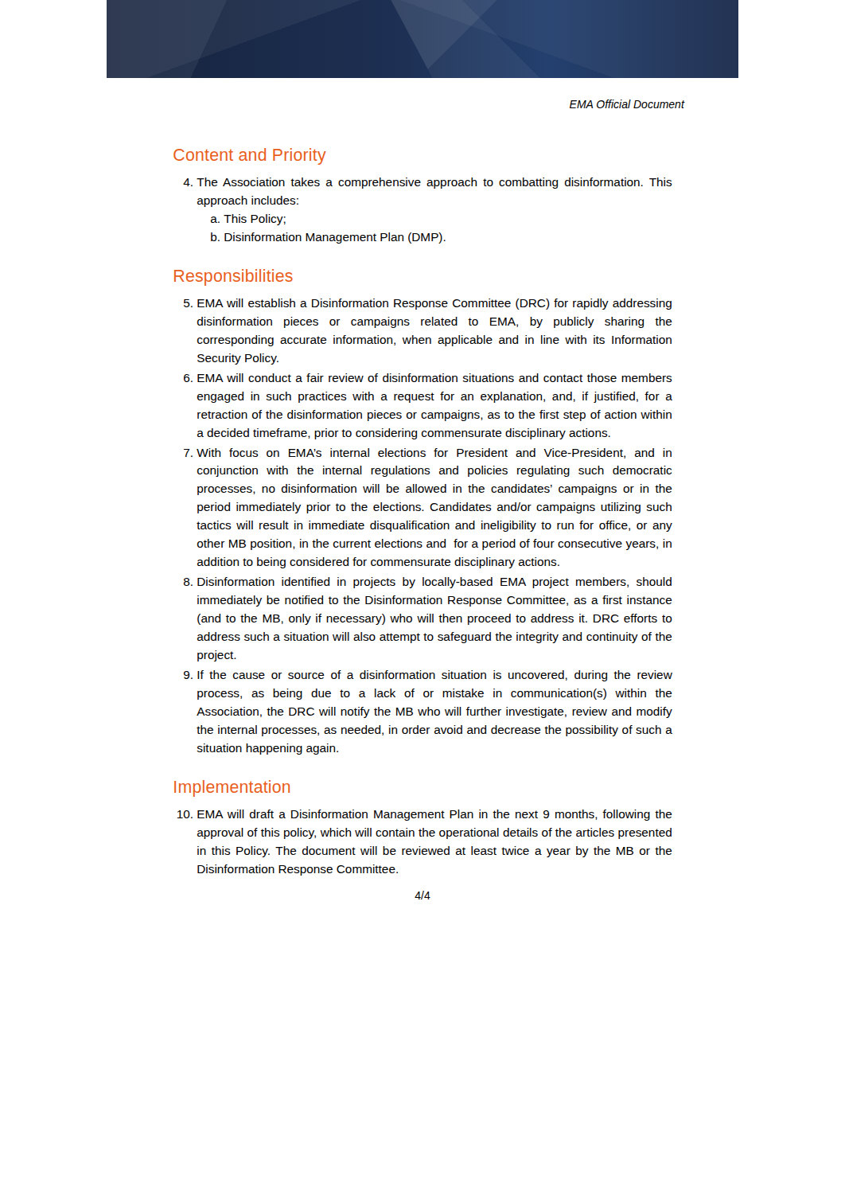EMA Official Document
Content and Priority
The Association takes a comprehensive approach to combatting disinformation. This approach includes:
This Policy;
Disinformation Management Plan (DMP).
Responsibilities
EMA will establish a Disinformation Response Committee (DRC) for rapidly addressing disinformation pieces or campaigns related to EMA, by publicly sharing the corresponding accurate information, when applicable and in line with its Information Security Policy.
EMA will conduct a fair review of disinformation situations and contact those members engaged in such practices with a request for an explanation, and, if justified, for a retraction of the disinformation pieces or campaigns, as to the first step of action within a decided timeframe, prior to considering commensurate disciplinary actions.
With focus on EMA’s internal elections for President and Vice-President, and in conjunction with the internal regulations and policies regulating such democratic processes, no disinformation will be allowed in the candidates’ campaigns or in the period immediately prior to the elections. Candidates and/or campaigns utilizing such tactics will result in immediate disqualification and ineligibility to run for office, or any other MB position, in the current elections and for a period of four consecutive years, in addition to being considered for commensurate disciplinary actions.
Disinformation identified in projects by locally-based EMA project members, should immediately be notified to the Disinformation Response Committee, as a first instance (and to the MB, only if necessary) who will then proceed to address it. DRC efforts to address such a situation will also attempt to safeguard the integrity and continuity of the project.
If the cause or source of a disinformation situation is uncovered, during the review process, as being due to a lack of or mistake in communication(s) within the Association, the DRC will notify the MB who will further investigate, review and modify the internal processes, as needed, in order avoid and decrease the possibility of such a situation happening again.
Implementation
EMA will draft a Disinformation Management Plan in the next 9 months, following the approval of this policy, which will contain the operational details of the articles presented in this Policy. The document will be reviewed at least twice a year by the MB or the Disinformation Response Committee.
4/4